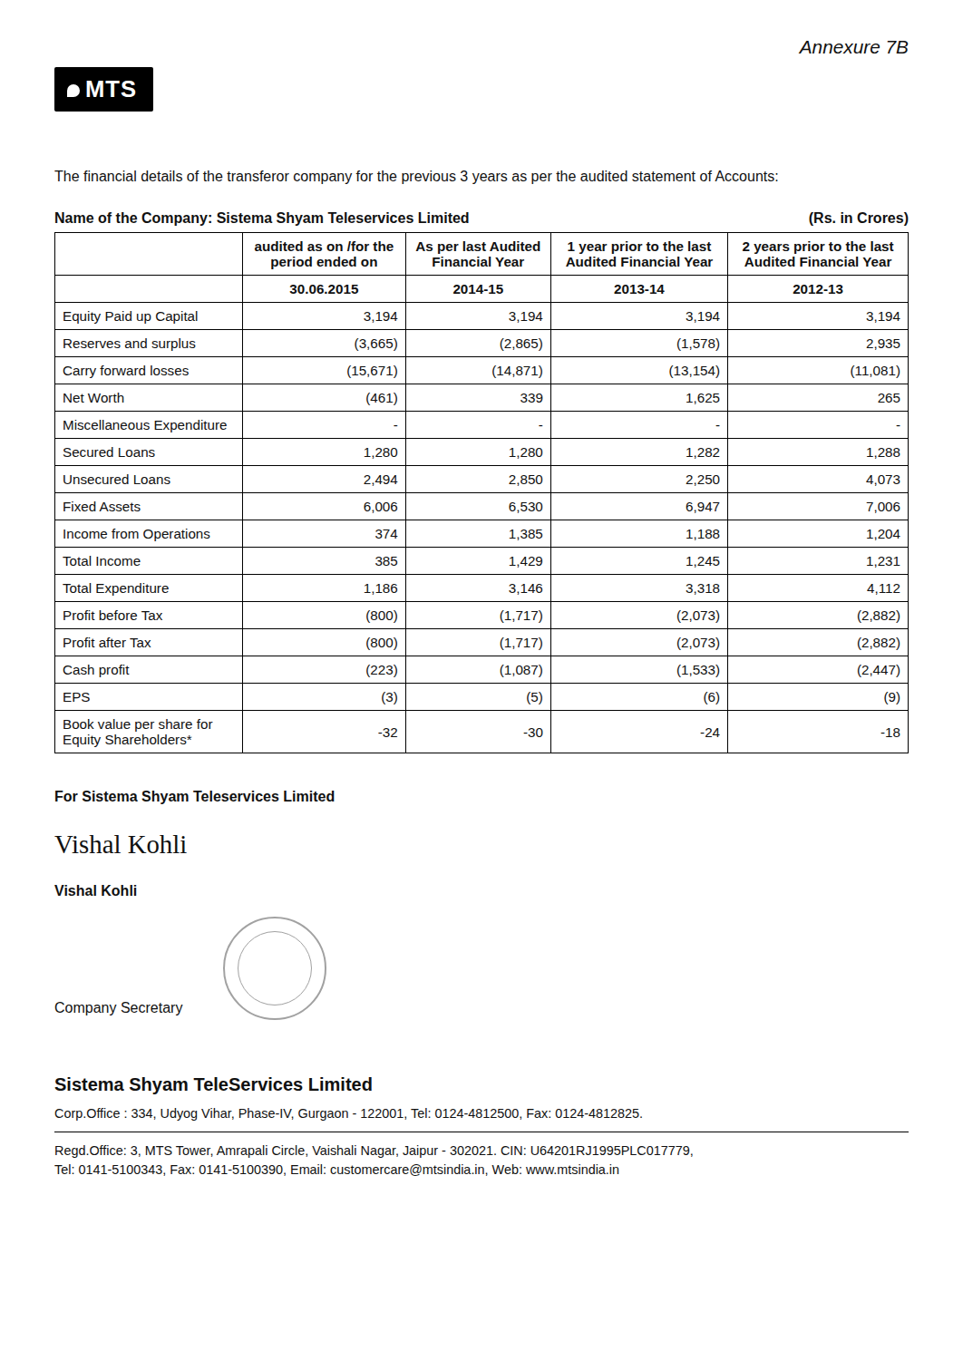Annexure 7B
MTS
The financial details of the transferor company for the previous 3 years as per the audited statement of Accounts:
Name of the Company: Sistema Shyam Teleservices Limited (Rs. in Crores)
| | audited as on /for the period ended on | As per last Audited Financial Year | 1 year prior to the last Audited Financial Year | 2 years prior to the last Audited Financial Year |
| --- | --- | --- | --- | --- |
| | 30.06.2015 | 2014-15 | 2013-14 | 2012-13 |
| Equity Paid up Capital | 3,194 | 3,194 | 3,194 | 3,194 |
| Reserves and surplus | (3,665) | (2,865) | (1,578) | 2,935 |
| Carry forward losses | (15,671) | (14,871) | (13,154) | (11,081) |
| Net Worth | (461) | 339 | 1,625 | 265 |
| Miscellaneous Expenditure | - | - | - | - |
| Secured Loans | 1,280 | 1,280 | 1,282 | 1,288 |
| Unsecured Loans | 2,494 | 2,850 | 2,250 | 4,073 |
| Fixed Assets | 6,006 | 6,530 | 6,947 | 7,006 |
| Income from Operations | 374 | 1,385 | 1,188 | 1,204 |
| Total Income | 385 | 1,429 | 1,245 | 1,231 |
| Total Expenditure | 1,186 | 3,146 | 3,318 | 4,112 |
| Profit before Tax | (800) | (1,717) | (2,073) | (2,882) |
| Profit after Tax | (800) | (1,717) | (2,073) | (2,882) |
| Cash profit | (223) | (1,087) | (1,533) | (2,447) |
| EPS | (3) | (5) | (6) | (9) |
| Book value per share for Equity Shareholders* | -32 | -30 | -24 | -18 |
For Sistema Shyam Teleservices Limited
Vishal Kohli
Vishal Kohli
Company Secretary
Sistema Shyam TeleServices Limited
Corp.Office : 334, Udyog Vihar, Phase-IV, Gurgaon - 122001, Tel: 0124-4812500, Fax: 0124-4812825.
Regd.Office: 3, MTS Tower, Amrapali Circle, Vaishali Nagar, Jaipur - 302021. CIN: U64201RJ1995PLC017779,
Tel: 0141-5100343, Fax: 0141-5100390, Email: customercare@mtsindia.in, Web: www.mtsindia.in